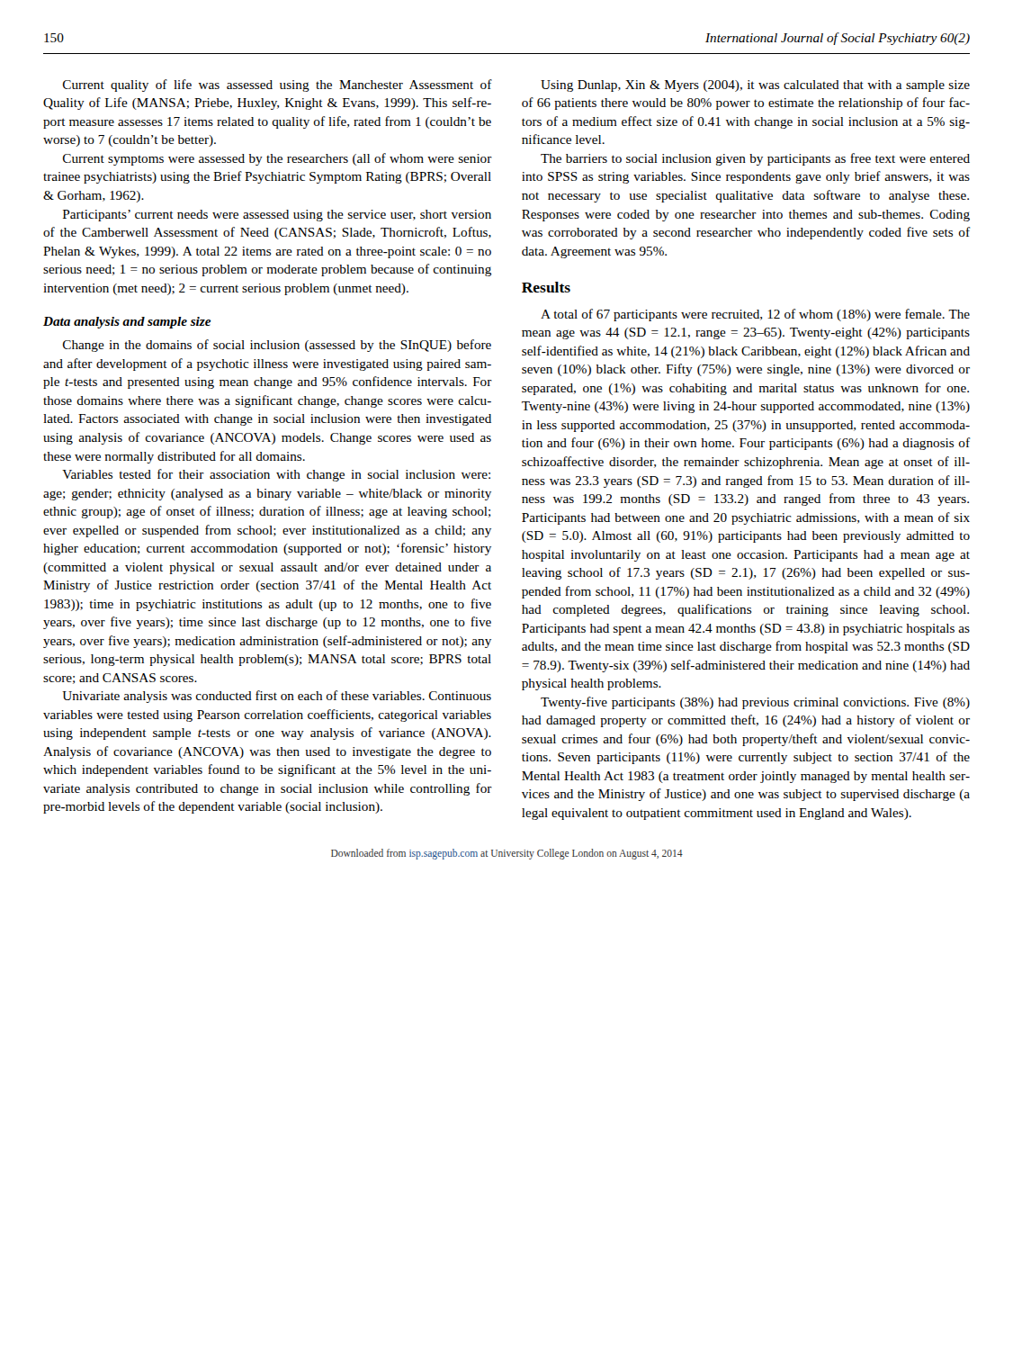150 International Journal of Social Psychiatry 60(2)
Current quality of life was assessed using the Manchester Assessment of Quality of Life (MANSA; Priebe, Huxley, Knight & Evans, 1999). This self-report measure assesses 17 items related to quality of life, rated from 1 (couldn’t be worse) to 7 (couldn’t be better).
Current symptoms were assessed by the researchers (all of whom were senior trainee psychiatrists) using the Brief Psychiatric Symptom Rating (BPRS; Overall & Gorham, 1962).
Participants’ current needs were assessed using the service user, short version of the Camberwell Assessment of Need (CANSAS; Slade, Thornicroft, Loftus, Phelan & Wykes, 1999). A total 22 items are rated on a three-point scale: 0 = no serious need; 1 = no serious problem or moderate problem because of continuing intervention (met need); 2 = current serious problem (unmet need).
Data analysis and sample size
Change in the domains of social inclusion (assessed by the SInQUE) before and after development of a psychotic illness were investigated using paired sample t-tests and presented using mean change and 95% confidence intervals. For those domains where there was a significant change, change scores were calculated. Factors associated with change in social inclusion were then investigated using analysis of covariance (ANCOVA) models. Change scores were used as these were normally distributed for all domains.
Variables tested for their association with change in social inclusion were: age; gender; ethnicity (analysed as a binary variable – white/black or minority ethnic group); age of onset of illness; duration of illness; age at leaving school; ever expelled or suspended from school; ever institutionalized as a child; any higher education; current accommodation (supported or not); ‘forensic’ history (committed a violent physical or sexual assault and/or ever detained under a Ministry of Justice restriction order (section 37/41 of the Mental Health Act 1983)); time in psychiatric institutions as adult (up to 12 months, one to five years, over five years); time since last discharge (up to 12 months, one to five years, over five years); medication administration (self-administered or not); any serious, long-term physical health problem(s); MANSA total score; BPRS total score; and CANSAS scores.
Univariate analysis was conducted first on each of these variables. Continuous variables were tested using Pearson correlation coefficients, categorical variables using independent sample t-tests or one way analysis of variance (ANOVA). Analysis of covariance (ANCOVA) was then used to investigate the degree to which independent variables found to be significant at the 5% level in the univariate analysis contributed to change in social inclusion while controlling for pre-morbid levels of the dependent variable (social inclusion).
Using Dunlap, Xin & Myers (2004), it was calculated that with a sample size of 66 patients there would be 80% power to estimate the relationship of four factors of a medium effect size of 0.41 with change in social inclusion at a 5% significance level.
The barriers to social inclusion given by participants as free text were entered into SPSS as string variables. Since respondents gave only brief answers, it was not necessary to use specialist qualitative data software to analyse these. Responses were coded by one researcher into themes and sub-themes. Coding was corroborated by a second researcher who independently coded five sets of data. Agreement was 95%.
Results
A total of 67 participants were recruited, 12 of whom (18%) were female. The mean age was 44 (SD = 12.1, range = 23–65). Twenty-eight (42%) participants self-identified as white, 14 (21%) black Caribbean, eight (12%) black African and seven (10%) black other. Fifty (75%) were single, nine (13%) were divorced or separated, one (1%) was cohabiting and marital status was unknown for one. Twenty-nine (43%) were living in 24-hour supported accommodated, nine (13%) in less supported accommodation, 25 (37%) in unsupported, rented accommodation and four (6%) in their own home. Four participants (6%) had a diagnosis of schizoaffective disorder, the remainder schizophrenia. Mean age at onset of illness was 23.3 years (SD = 7.3) and ranged from 15 to 53. Mean duration of illness was 199.2 months (SD = 133.2) and ranged from three to 43 years. Participants had between one and 20 psychiatric admissions, with a mean of six (SD = 5.0). Almost all (60, 91%) participants had been previously admitted to hospital involuntarily on at least one occasion. Participants had a mean age at leaving school of 17.3 years (SD = 2.1), 17 (26%) had been expelled or suspended from school, 11 (17%) had been institutionalized as a child and 32 (49%) had completed degrees, qualifications or training since leaving school. Participants had spent a mean 42.4 months (SD = 43.8) in psychiatric hospitals as adults, and the mean time since last discharge from hospital was 52.3 months (SD = 78.9). Twenty-six (39%) self-administered their medication and nine (14%) had physical health problems.
Twenty-five participants (38%) had previous criminal convictions. Five (8%) had damaged property or committed theft, 16 (24%) had a history of violent or sexual crimes and four (6%) had both property/theft and violent/sexual convictions. Seven participants (11%) were currently subject to section 37/41 of the Mental Health Act 1983 (a treatment order jointly managed by mental health services and the Ministry of Justice) and one was subject to supervised discharge (a legal equivalent to outpatient commitment used in England and Wales).
Downloaded from isp.sagepub.com at University College London on August 4, 2014